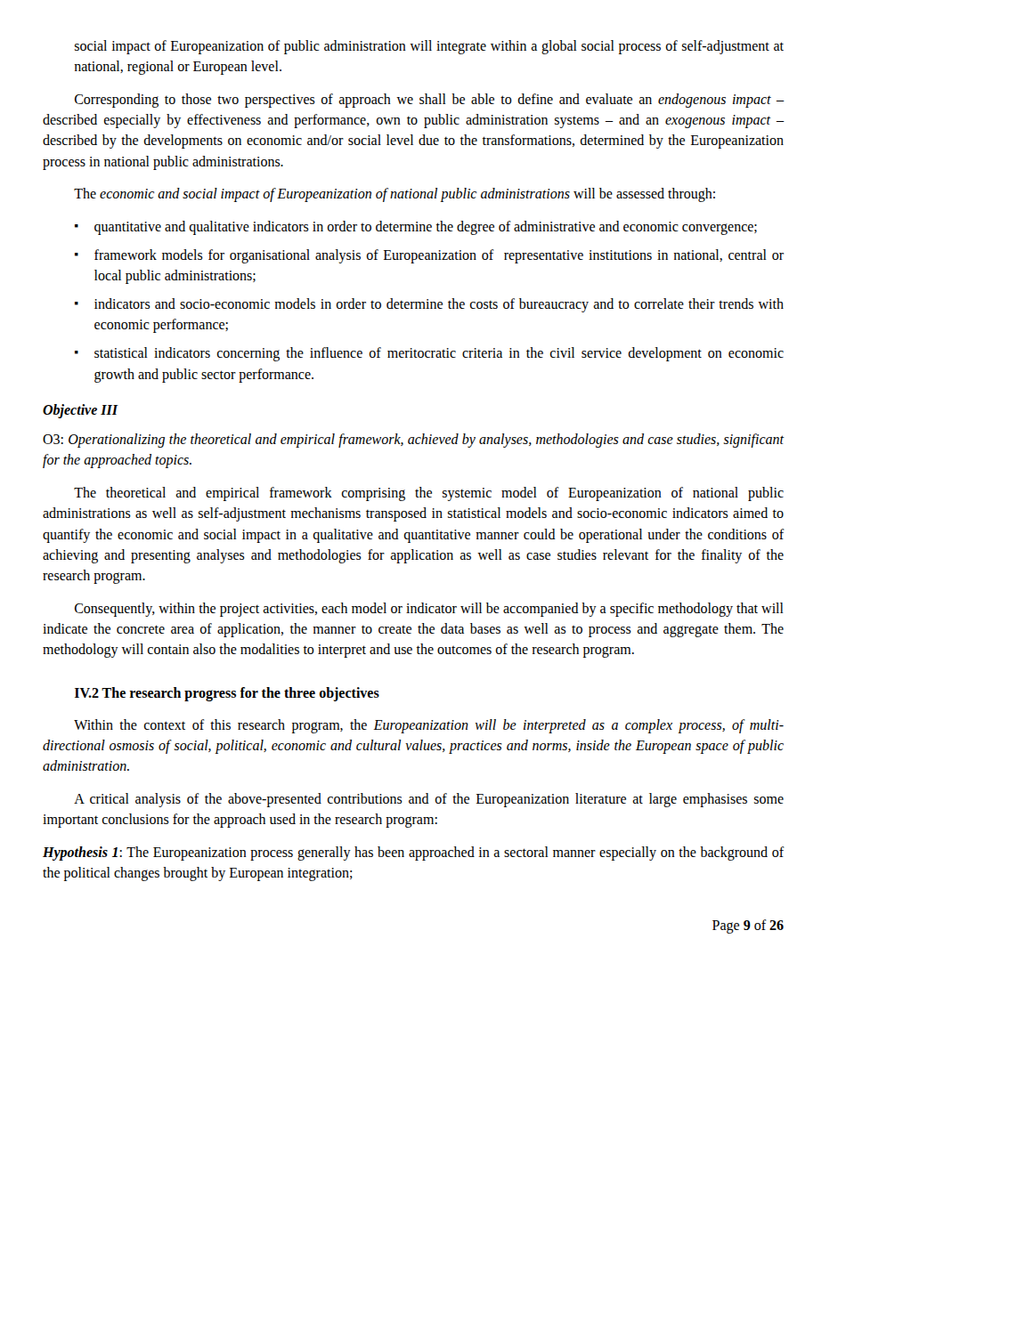social impact of Europeanization of public administration will integrate within a global social process of self-adjustment at national, regional or European level.
Corresponding to those two perspectives of approach we shall be able to define and evaluate an endogenous impact – described especially by effectiveness and performance, own to public administration systems – and an exogenous impact – described by the developments on economic and/or social level due to the transformations, determined by the Europeanization process in national public administrations.
The economic and social impact of Europeanization of national public administrations will be assessed through:
quantitative and qualitative indicators in order to determine the degree of administrative and economic convergence;
framework models for organisational analysis of Europeanization of representative institutions in national, central or local public administrations;
indicators and socio-economic models in order to determine the costs of bureaucracy and to correlate their trends with economic performance;
statistical indicators concerning the influence of meritocratic criteria in the civil service development on economic growth and public sector performance.
Objective III
O3: Operationalizing the theoretical and empirical framework, achieved by analyses, methodologies and case studies, significant for the approached topics.
The theoretical and empirical framework comprising the systemic model of Europeanization of national public administrations as well as self-adjustment mechanisms transposed in statistical models and socio-economic indicators aimed to quantify the economic and social impact in a qualitative and quantitative manner could be operational under the conditions of achieving and presenting analyses and methodologies for application as well as case studies relevant for the finality of the research program.
Consequently, within the project activities, each model or indicator will be accompanied by a specific methodology that will indicate the concrete area of application, the manner to create the data bases as well as to process and aggregate them. The methodology will contain also the modalities to interpret and use the outcomes of the research program.
IV.2 The research progress for the three objectives
Within the context of this research program, the Europeanization will be interpreted as a complex process, of multi-directional osmosis of social, political, economic and cultural values, practices and norms, inside the European space of public administration.
A critical analysis of the above-presented contributions and of the Europeanization literature at large emphasises some important conclusions for the approach used in the research program:
Hypothesis 1: The Europeanization process generally has been approached in a sectoral manner especially on the background of the political changes brought by European integration;
Page 9 of 26